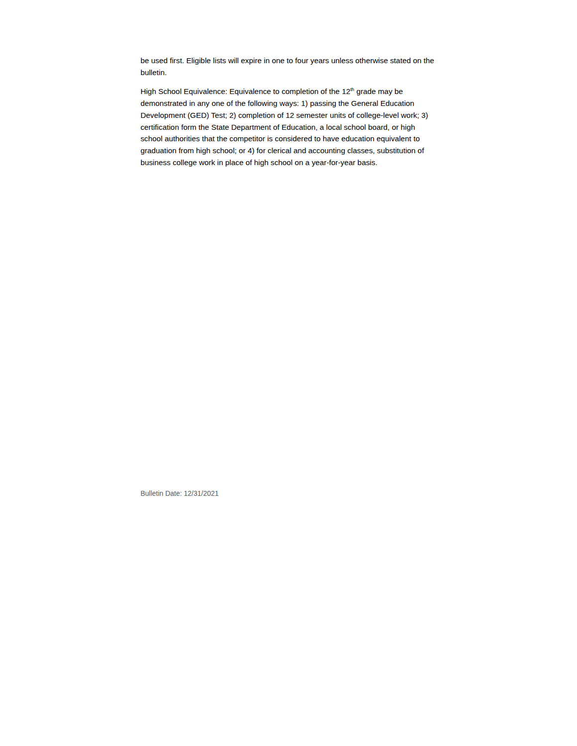be used first. Eligible lists will expire in one to four years unless otherwise stated on the bulletin.
High School Equivalence: Equivalence to completion of the 12th grade may be demonstrated in any one of the following ways: 1) passing the General Education Development (GED) Test; 2) completion of 12 semester units of college-level work; 3) certification form the State Department of Education, a local school board, or high school authorities that the competitor is considered to have education equivalent to graduation from high school; or 4) for clerical and accounting classes, substitution of business college work in place of high school on a year-for-year basis.
Bulletin Date: 12/31/2021